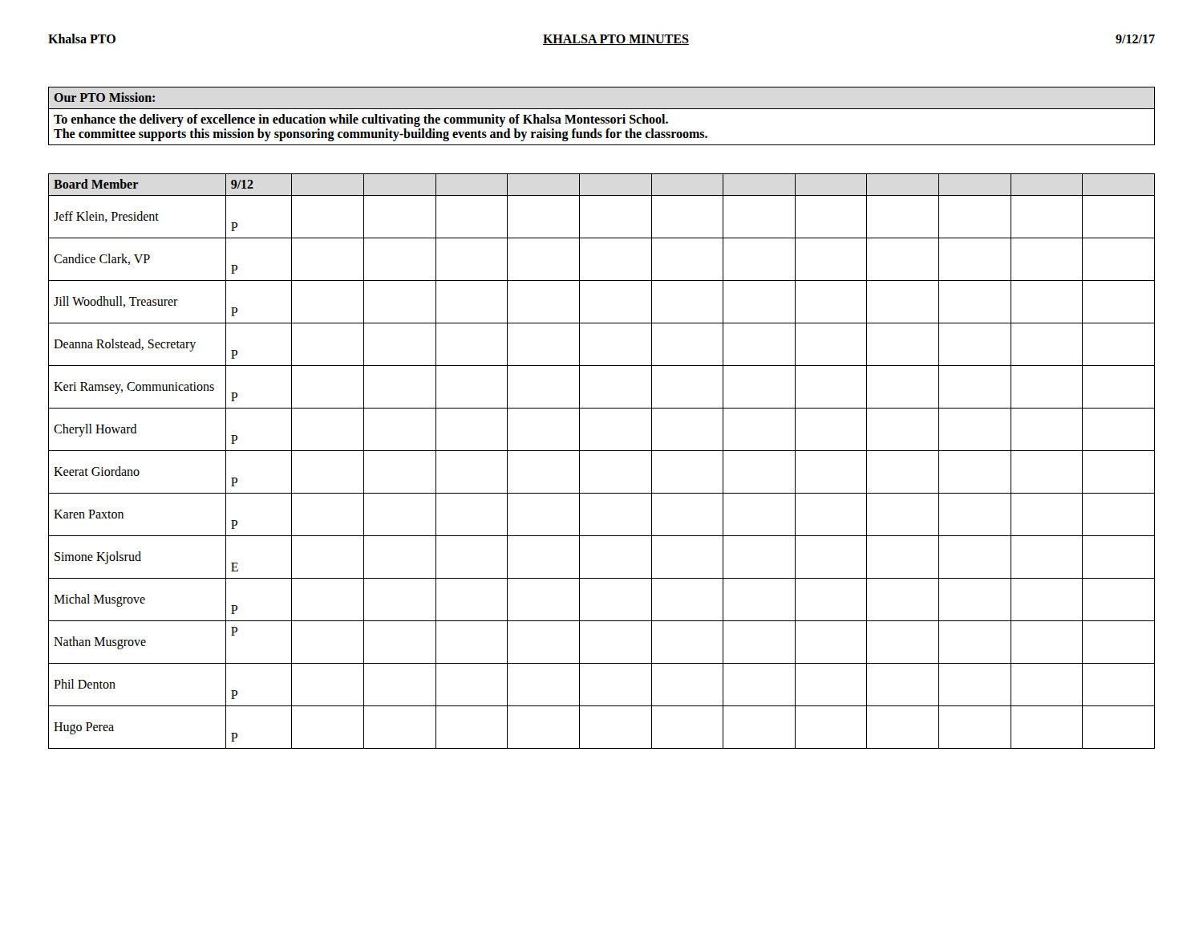Khalsa PTO
KHALSA PTO MINUTES
9/12/17
| Our PTO Mission: |
| To enhance the delivery of excellence in education while cultivating the community of Khalsa Montessori School. The committee supports this mission by sponsoring community-building events and by raising funds for the classrooms. |
| Board Member | 9/12 | | | | | | | | | | | | |
| --- | --- | --- | --- | --- | --- | --- | --- | --- | --- | --- | --- | --- | --- |
| Jeff Klein, President | P | | | | | | | | | | | | |
| Candice Clark, VP | P | | | | | | | | | | | | |
| Jill Woodhull, Treasurer | P | | | | | | | | | | | | |
| Deanna Rolstead, Secretary | P | | | | | | | | | | | | |
| Keri Ramsey, Communications | P | | | | | | | | | | | | |
| Cheryll Howard | P | | | | | | | | | | | | |
| Keerat Giordano | P | | | | | | | | | | | | |
| Karen Paxton | P | | | | | | | | | | | | |
| Simone Kjolsrud | E | | | | | | | | | | | | |
| Michal Musgrove | P | | | | | | | | | | | | |
| Nathan Musgrove | P | | | | | | | | | | | | |
| Phil Denton | P | | | | | | | | | | | | |
| Hugo Perea | P | | | | | | | | | | | | |